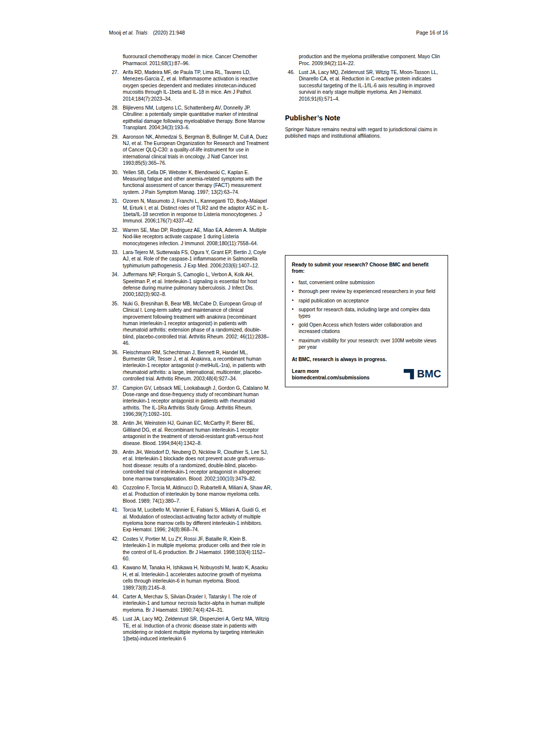Mooij et al. Trials (2020) 21:948
Page 16 of 16
fluorouracil chemotherapy model in mice. Cancer Chemother Pharmacol. 2011;68(1):87–96.
27. Arifa RD, Madeira MF, de Paula TP, Lima RL, Tavares LD, Menezes-Garcia Z, et al. Inflammasome activation is reactive oxygen species dependent and mediates irinotecan-induced mucositis through IL-1beta and IL-18 in mice. Am J Pathol. 2014;184(7):2023–34.
28. Blijlevens NM, Lutgens LC, Schattenberg AV, Donnelly JP. Citrulline: a potentially simple quantitative marker of intestinal epithelial damage following myeloablative therapy. Bone Marrow Transplant. 2004;34(3):193–6.
29. Aaronson NK, Ahmedzai S, Bergman B, Bullinger M, Cull A, Duez NJ, et al. The European Organization for Research and Treatment of Cancer QLQ-C30: a quality-of-life instrument for use in international clinical trials in oncology. J Natl Cancer Inst. 1993;85(5):365–76.
30. Yellen SB, Cella DF, Webster K, Blendowski C, Kaplan E. Measuring fatigue and other anemia-related symptoms with the functional assessment of cancer therapy (FACT) measurement system. J Pain Symptom Manag. 1997; 13(2):63–74.
31. Ozoren N, Masumoto J, Franchi L, Kanneganti TD, Body-Malapel M, Erturk I, et al. Distinct roles of TLR2 and the adaptor ASC in IL-1beta/IL-18 secretion in response to Listeria monocytogenes. J Immunol. 2006;176(7):4337–42.
32. Warren SE, Mao DP, Rodriguez AE, Miao EA, Aderem A. Multiple Nod-like receptors activate caspase 1 during Listeria monocytogenes infection. J Immunol. 2008;180(11):7558–64.
33. Lara-Tejero M, Sutterwala FS, Ogura Y, Grant EP, Bertin J, Coyle AJ, et al. Role of the caspase-1 inflammasome in Salmonella typhimurium pathogenesis. J Exp Med. 2006;203(6):1407–12.
34. Juffermans NP, Florquin S, Camoglio L, Verbon A, Kolk AH, Speelman P, et al. Interleukin-1 signaling is essential for host defense during murine pulmonary tuberculosis. J Infect Dis. 2000;182(3):902–8.
35. Nuki G, Bresnihan B, Bear MB, McCabe D, European Group of Clinical I. Long-term safety and maintenance of clinical improvement following treatment with anakinra (recombinant human interleukin-1 receptor antagonist) in patients with rheumatoid arthritis: extension phase of a randomized, double-blind, placebo-controlled trial. Arthritis Rheum. 2002; 46(11):2838–46.
36. Fleischmann RM, Schechtman J, Bennett R, Handel ML, Burmester GR, Tesser J, et al. Anakinra, a recombinant human interleukin-1 receptor antagonist (r-metHuIL-1ra), in patients with rheumatoid arthritis: a large, international, multicenter, placebo-controlled trial. Arthritis Rheum. 2003;48(4):927–34.
37. Campion GV, Lebsack ME, Lookabaugh J, Gordon G, Catalano M. Dose-range and dose-frequency study of recombinant human interleukin-1 receptor antagonist in patients with rheumatoid arthritis. The IL-1Ra Arthritis Study Group. Arthritis Rheum. 1996;39(7):1092–101.
38. Antin JH, Weinstein HJ, Guinan EC, McCarthy P, Bierer BE, Gilliland DG, et al. Recombinant human interleukin-1 receptor antagonist in the treatment of steroid-resistant graft-versus-host disease. Blood. 1994;84(4):1342–8.
39. Antin JH, Weisdorf D, Neuberg D, Nicklow R, Clouthier S, Lee SJ, et al. Interleukin-1 blockade does not prevent acute graft-versus-host disease: results of a randomized, double-blind, placebo-controlled trial of interleukin-1 receptor antagonist in allogeneic bone marrow transplantation. Blood. 2002;100(10):3479–82.
40. Cozzolino F, Torcia M, Aldinucci D, Rubartelli A, Miliani A, Shaw AR, et al. Production of interleukin by bone marrow myeloma cells. Blood. 1989; 74(1):380–7.
41. Torcia M, Lucibello M, Vannier E, Fabiani S, Miliani A, Guidi G, et al. Modulation of osteoclast-activating factor activity of multiple myeloma bone marrow cells by different interleukin-1 inhibitors. Exp Hematol. 1996; 24(8):868–74.
42. Costes V, Portier M, Lu ZY, Rossi JF, Bataille R, Klein B. Interleukin-1 in multiple myeloma: producer cells and their role in the control of IL-6 production. Br J Haematol. 1998;103(4):1152–60.
43. Kawano M, Tanaka H, Ishikawa H, Nobuyoshi M, Iwato K, Asaoku H, et al. Interleukin-1 accelerates autocrine growth of myeloma cells through interleukin-6 in human myeloma. Blood. 1989;73(8):2145–8.
44. Carter A, Merchav S, Silvian-Draxler I, Tatarsky I. The role of interleukin-1 and tumour necrosis factor-alpha in human multiple myeloma. Br J Haematol. 1990;74(4):424–31.
45. Lust JA, Lacy MQ, Zeldenrust SR, Dispenzieri A, Gertz MA, Witzig TE, et al. Induction of a chronic disease state in patients with smoldering or indolent multiple myeloma by targeting interleukin 1{beta}-induced interleukin 6
production and the myeloma proliferative component. Mayo Clin Proc. 2009;84(2):114–22.
46. Lust JA, Lacy MQ, Zeldenrust SR, Witzig TE, Moon-Tasson LL, Dinarello CA, et al. Reduction in C-reactive protein indicates successful targeting of the IL-1/IL-6 axis resulting in improved survival in early stage multiple myeloma. Am J Hematol. 2016;91(6):571–4.
Publisher’s Note
Springer Nature remains neutral with regard to jurisdictional claims in published maps and institutional affiliations.
Ready to submit your research? Choose BMC and benefit from:
fast, convenient online submission
thorough peer review by experienced researchers in your field
rapid publication on acceptance
support for research data, including large and complex data types
gold Open Access which fosters wider collaboration and increased citations
maximum visibility for your research: over 100M website views per year
At BMC, research is always in progress.
Learn more biomedcentral.com/submissions
BMC